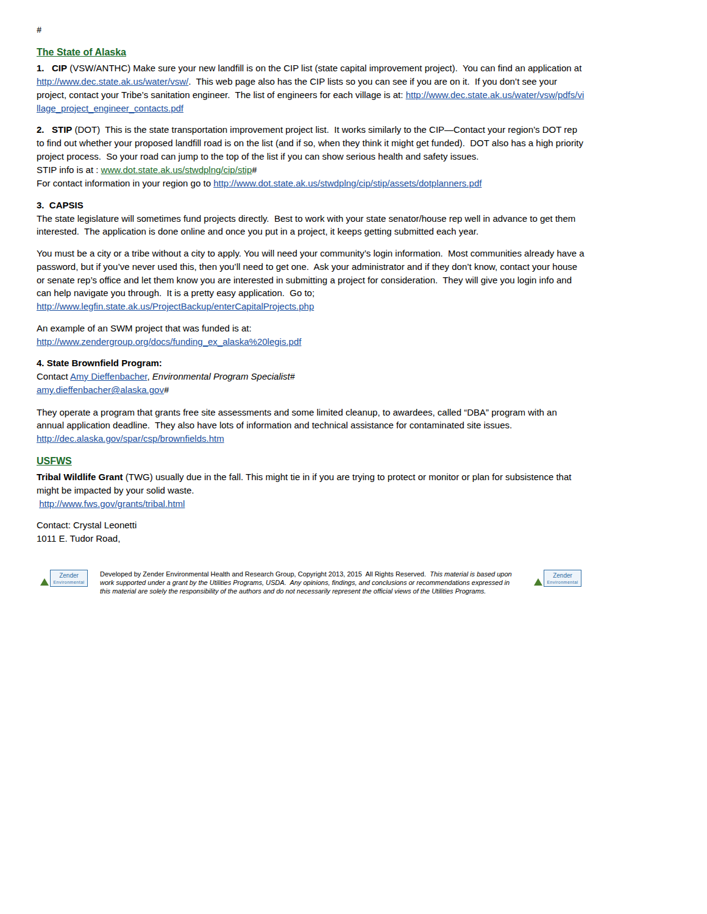#
The State of Alaska
1. CIP (VSW/ANTHC) Make sure your new landfill is on the CIP list (state capital improvement project). You can find an application at http://www.dec.state.ak.us/water/vsw/. This web page also has the CIP lists so you can see if you are on it. If you don’t see your project, contact your Tribe’s sanitation engineer. The list of engineers for each village is at: http://www.dec.state.ak.us/water/vsw/pdfs/village_project_engineer_contacts.pdf
2. STIP (DOT) This is the state transportation improvement project list. It works similarly to the CIP—Contact your region’s DOT rep to find out whether your proposed landfill road is on the list (and if so, when they think it might get funded). DOT also has a high priority project process. So your road can jump to the top of the list if you can show serious health and safety issues.
STIP info is at : www.dot.state.ak.us/stwdplng/cip/stip#
For contact information in your region go to http://www.dot.state.ak.us/stwdplng/cip/stip/assets/dotplanners.pdf
3. CAPSIS
The state legislature will sometimes fund projects directly. Best to work with your state senator/house rep well in advance to get them interested. The application is done online and once you put in a project, it keeps getting submitted each year.
You must be a city or a tribe without a city to apply. You will need your community’s login information. Most communities already have a password, but if you’ve never used this, then you’ll need to get one. Ask your administrator and if they don’t know, contact your house or senate rep’s office and let them know you are interested in submitting a project for consideration. They will give you login info and can help navigate you through. It is a pretty easy application. Go to;
http://www.legfin.state.ak.us/ProjectBackup/enterCapitalProjects.php
An example of an SWM project that was funded is at:
http://www.zendergroup.org/docs/funding_ex_alaska%20legis.pdf
4. State Brownfield Program:
Contact Amy Dieffenbacher, Environmental Program Specialist#
amy.dieffenbacher@alaska.gov#
They operate a program that grants free site assessments and some limited cleanup, to awardees, called “DBA” program with an annual application deadline. They also have lots of information and technical assistance for contaminated site issues.
http://dec.alaska.gov/spar/csp/brownfields.htm
USFWS
Tribal Wildlife Grant (TWG) usually due in the fall. This might tie in if you are trying to protect or monitor or plan for subsistence that might be impacted by your solid waste.
http://www.fws.gov/grants/tribal.html
Contact: Crystal Leonetti
1011 E. Tudor Road,
ZenderEnvironmental
Developed by Zender Environmental Health and Research Group, Copyright 2013, 2015 All Rights Reserved. This material is based upon work supported under a grant by the Utilities Programs, USDA. Any opinions, findings, and conclusions or recommendations expressed in this material are solely the responsibility of the authors and do not necessarily represent the official views of the Utilities Programs.
ZenderEnvironmental